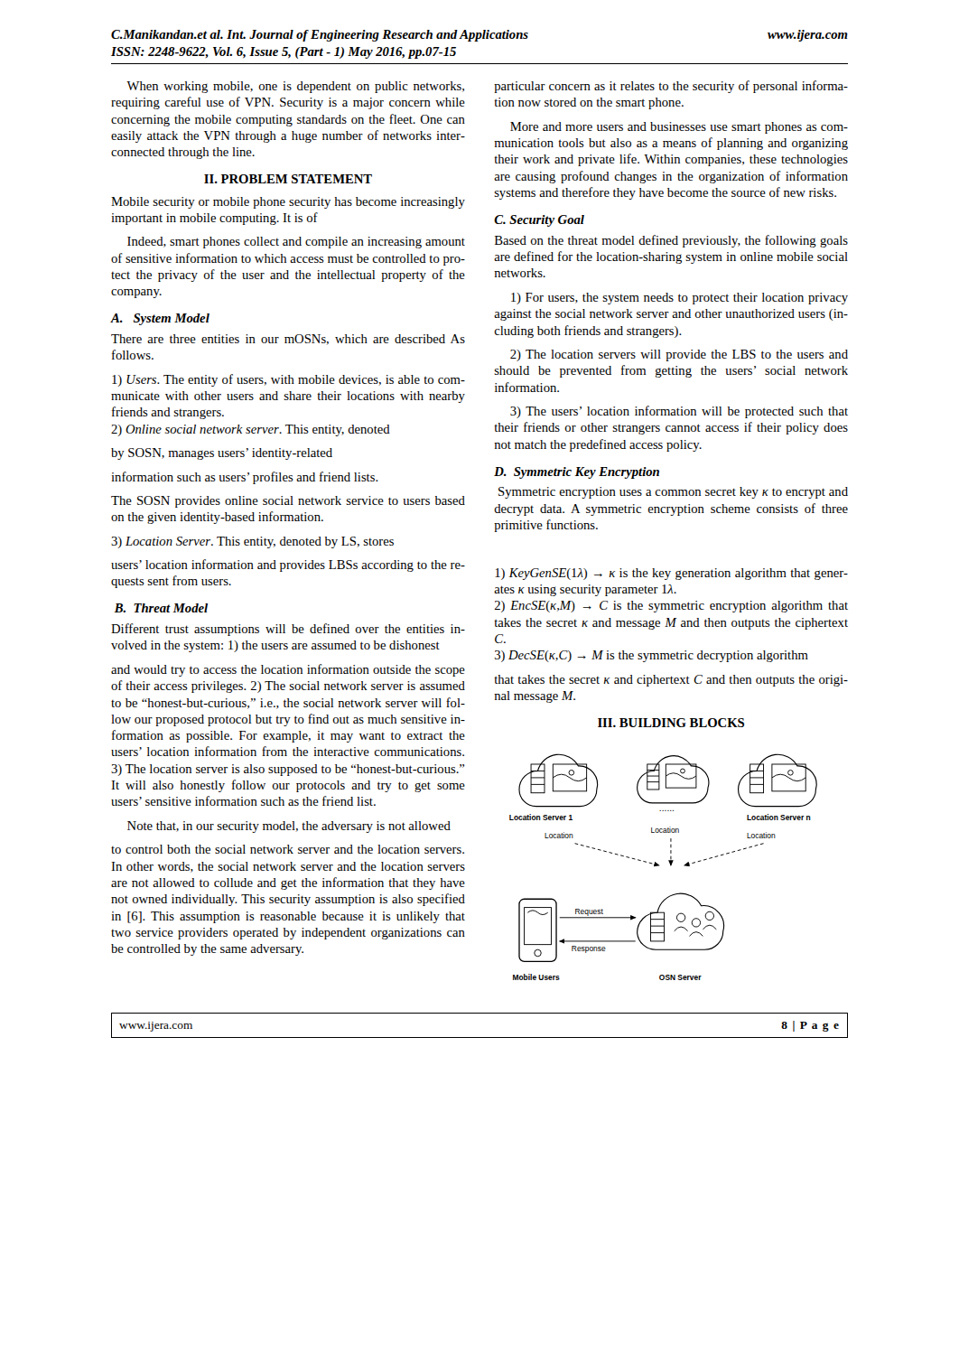www.ijera.com C.Manikandan.et al. Int. Journal of Engineering Research and Applications
ISSN: 2248-9622, Vol. 6, Issue 5, (Part - 1) May 2016, pp.07-15
When working mobile, one is dependent on public networks, requiring careful use of VPN. Security is a major concern while concerning the mobile computing standards on the fleet. One can easily attack the VPN through a huge number of networks interconnected through the line.
II. PROBLEM STATEMENT
Mobile security or mobile phone security has become increasingly important in mobile computing. It is of
Indeed, smart phones collect and compile an increasing amount of sensitive information to which access must be controlled to protect the privacy of the user and the intellectual property of the company.
A. System Model
There are three entities in our mOSNs, which are described As follows.
1) Users. The entity of users, with mobile devices, is able to communicate with other users and share their locations with nearby friends and strangers.
2) Online social network server. This entity, denoted
by SOSN, manages users’ identity-related
information such as users’ profiles and friend lists.
The SOSN provides online social network service to users based on the given identity-based information.
3) Location Server. This entity, denoted by LS, stores
users’ location information and provides LBSs according to the requests sent from users.
B. Threat Model
Different trust assumptions will be defined over the entities involved in the system: 1) the users are assumed to be dishonest
and would try to access the location information outside the scope of their access privileges. 2) The social network server is assumed to be “honest-but-curious,” i.e., the social network server will follow our proposed protocol but try to find out as much sensitive information as possible. For example, it may want to extract the users’ location information from the interactive communications. 3) The location server is also supposed to be “honest-but-curious.” It will also honestly follow our protocols and try to get some users’ sensitive information such as the friend list.
Note that, in our security model, the adversary is not allowed
to control both the social network server and the location servers. In other words, the social network server and the location servers are not allowed to collude and get the information that they have not owned individually. This security assumption is also specified in [6]. This assumption is reasonable because it is unlikely that two service providers operated by independent organizations can be controlled by the same adversary.
particular concern as it relates to the security of personal information now stored on the smart phone.
More and more users and businesses use smart phones as communication tools but also as a means of planning and organizing their work and private life. Within companies, these technologies are causing profound changes in the organization of information systems and therefore they have become the source of new risks.
C. Security Goal
Based on the threat model defined previously, the following goals are defined for the location-sharing system in online mobile social networks.
1) For users, the system needs to protect their location privacy against the social network server and other unauthorized users (including both friends and strangers).
2) The location servers will provide the LBS to the users and should be prevented from getting the users’ social network information.
3) The users’ location information will be protected such that their friends or other strangers cannot access if their policy does not match the predefined access policy.
D. Symmetric Key Encryption
Symmetric encryption uses a common secret key κ to encrypt and decrypt data. A symmetric encryption scheme consists of three primitive functions.
1) KeyGenSE(1λ) → κ is the key generation algorithm that generates κ using security parameter 1λ.
2) EncSE(κ,M) → C is the symmetric encryption algorithm that takes the secret κ and message M and then outputs the ciphertext C.
3) DecSE(κ,C) → M is the symmetric decryption algorithm
that takes the secret κ and ciphertext C and then outputs the original message M.
III. BUILDING BLOCKS
Location Server 1 Location Server n ...... Location Location Location Mobile Users OSN Server Request Response
www.ijera.com 8 | P a g e